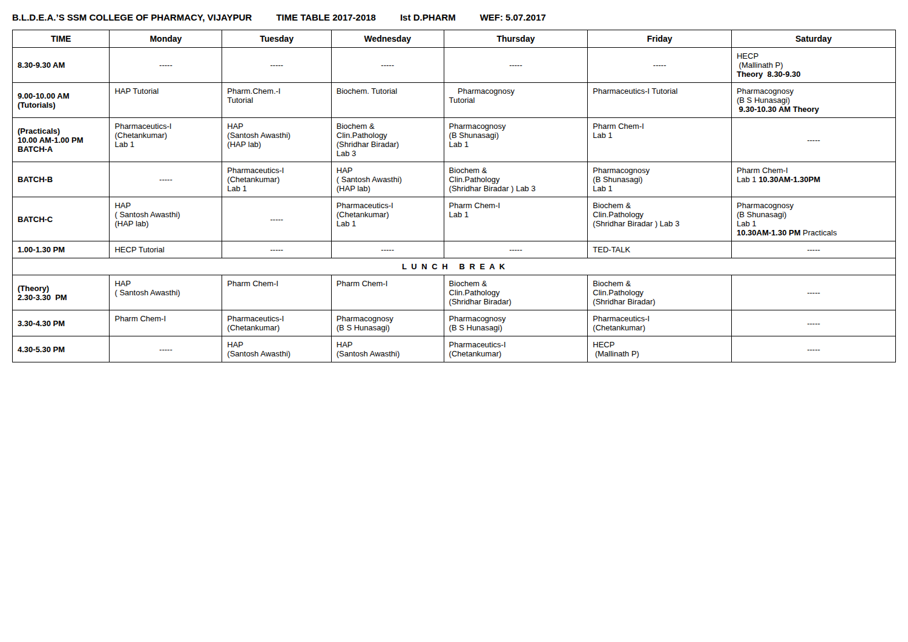B.L.D.E.A.’S SSM COLLEGE OF PHARMACY, VIJAYPUR TIME TABLE 2017-2018 Ist D.PHARM WEF: 5.07.2017
| TIME | Monday | Tuesday | Wednesday | Thursday | Friday | Saturday |
| --- | --- | --- | --- | --- | --- | --- |
| 8.30-9.30 AM | ----- | ----- | ----- | ----- | ----- | HECP (Mallinath P) Theory 8.30-9.30 |
| 9.00-10.00 AM (Tutorials) | HAP Tutorial | Pharm.Chem.-I Tutorial | Biochem. Tutorial | Pharmacognosy Tutorial | Pharmaceutics-I Tutorial | Pharmacognosy (B S Hunasagi) 9.30-10.30 AM Theory |
| (Practicals) 10.00 AM-1.00 PM BATCH-A | Pharmaceutics-I (Chetankumar) Lab 1 | HAP (Santosh Awasthi) (HAP lab) | Biochem & Clin.Pathology (Shridhar Biradar) Lab 3 | Pharmacognosy (B Shunasagi) Lab 1 | Pharm Chem-I Lab 1 | ----- |
| BATCH-B | ----- | Pharmaceutics-I (Chetankumar) Lab 1 | HAP ( Santosh Awasthi) (HAP lab) | Biochem & Clin.Pathology (Shridhar Biradar ) Lab 3 | Pharmacognosy (B Shunasagi) Lab 1 | Pharm Chem-I Lab 1 10.30AM-1.30PM |
| BATCH-C | HAP ( Santosh Awasthi) (HAP lab) | ----- | Pharmaceutics-I (Chetankumar) Lab 1 | Pharm Chem-I Lab 1 | Biochem & Clin.Pathology (Shridhar Biradar ) Lab 3 | Pharmacognosy (B Shunasagi) Lab 1 10.30AM-1.30 PM Practicals |
| 1.00-1.30 PM | HECP Tutorial | ----- | ----- | ----- | TED-TALK | ----- |
| L U N C H B R E A K |
| (Theory) 2.30-3.30 PM | HAP ( Santosh Awasthi) | Pharm Chem-I | Pharm Chem-I | Biochem & Clin.Pathology (Shridhar Biradar) | Biochem & Clin.Pathology (Shridhar Biradar) | ----- |
| 3.30-4.30 PM | Pharm Chem-I | Pharmaceutics-I (Chetankumar) | Pharmacognosy (B S Hunasagi) | Pharmacognosy (B S Hunasagi) | Pharmaceutics-I (Chetankumar) | ----- |
| 4.30-5.30 PM | ----- | HAP (Santosh Awasthi) | HAP (Santosh Awasthi) | Pharmaceutics-I (Chetankumar) | HECP (Mallinath P) | ----- |